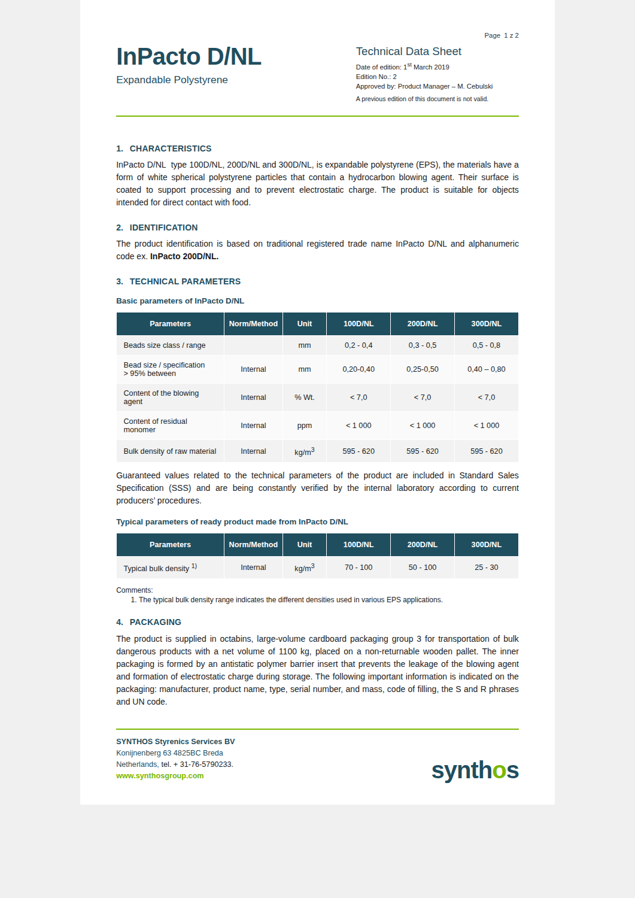Page 1 z 2
InPacto D/NL
Expandable Polystyrene
Technical Data Sheet
Date of edition: 1st March 2019
Edition No.: 2
Approved by: Product Manager – M. Cebulski
A previous edition of this document is not valid.
1. CHARACTERISTICS
InPacto D/NL type 100D/NL, 200D/NL and 300D/NL, is expandable polystyrene (EPS), the materials have a form of white spherical polystyrene particles that contain a hydrocarbon blowing agent. Their surface is coated to support processing and to prevent electrostatic charge. The product is suitable for objects intended for direct contact with food.
2. IDENTIFICATION
The product identification is based on traditional registered trade name InPacto D/NL and alphanumeric code ex. InPacto 200D/NL.
3. TECHNICAL PARAMETERS
Basic parameters of InPacto D/NL
| Parameters | Norm/Method | Unit | 100D/NL | 200D/NL | 300D/NL |
| --- | --- | --- | --- | --- | --- |
| Beads size class / range | | mm | 0,2 - 0,4 | 0,3 - 0,5 | 0,5 - 0,8 |
| Bead size / specification > 95% between | Internal | mm | 0,20-0,40 | 0,25-0,50 | 0,40 – 0,80 |
| Content of the blowing agent | Internal | % Wt. | < 7,0 | < 7,0 | < 7,0 |
| Content of residual monomer | Internal | ppm | < 1 000 | < 1 000 | < 1 000 |
| Bulk density of raw material | Internal | kg/m 3 | 595 - 620 | 595 - 620 | 595 - 620 |
Guaranteed values related to the technical parameters of the product are included in Standard Sales Specification (SSS) and are being constantly verified by the internal laboratory according to current producers’ procedures.
Typical parameters of ready product made from InPacto D/NL
| Parameters | Norm/Method | Unit | 100D/NL | 200D/NL | 300D/NL |
| --- | --- | --- | --- | --- | --- |
| Typical bulk density 1) | Internal | kg/m 3 | 70 - 100 | 50 - 100 | 25 - 30 |
Comments:
The typical bulk density range indicates the different densities used in various EPS applications.
4. PACKAGING
The product is supplied in octabins, large-volume cardboard packaging group 3 for transportation of bulk dangerous products with a net volume of 1100 kg, placed on a non-returnable wooden pallet. The inner packaging is formed by an antistatic polymer barrier insert that prevents the leakage of the blowing agent and formation of electrostatic charge during storage. The following important information is indicated on the packaging: manufacturer, product name, type, serial number, and mass, code of filling, the S and R phrases and UN code.
SYNTHOS Styrenics Services BV
Konijnenberg 63 4825BC Breda
Netherlands, tel. + 31-76-5790233.
www.synthosgroup.com
synthos